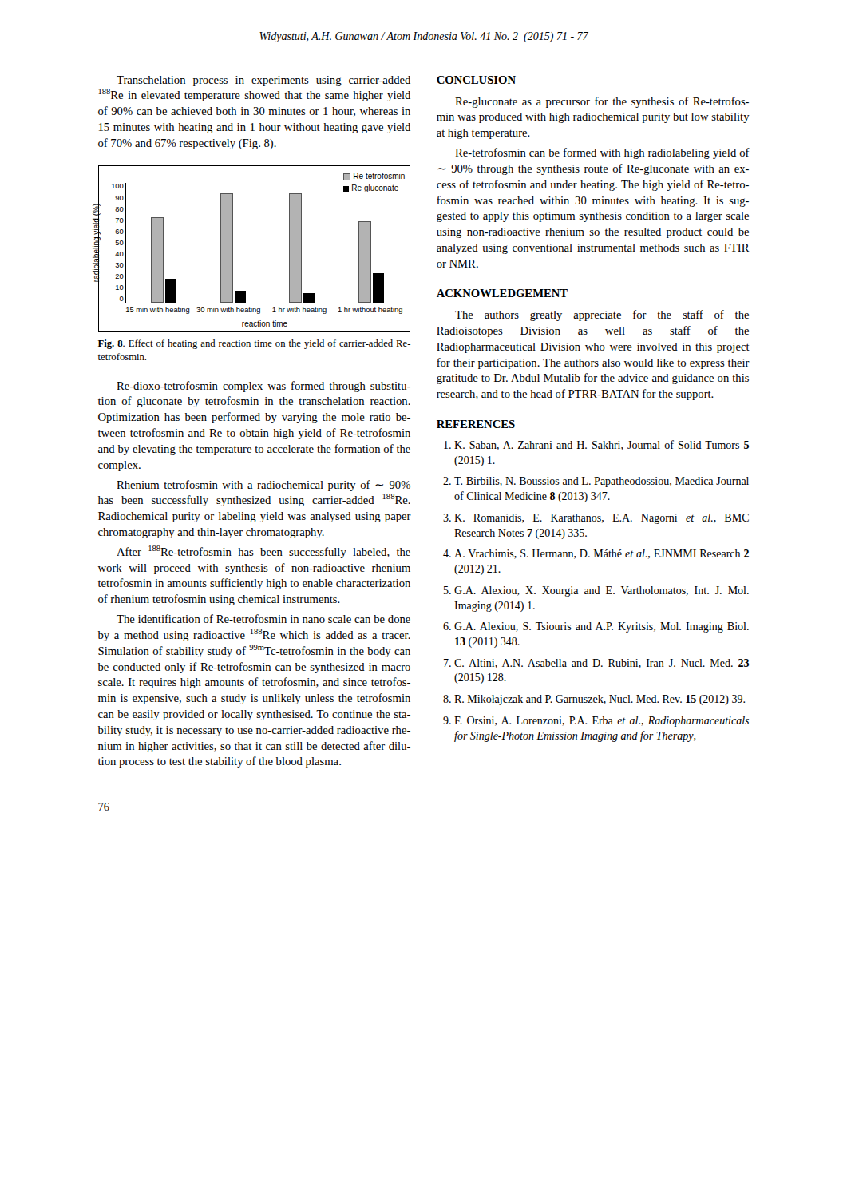Widyastuti, A.H. Gunawan / Atom Indonesia Vol. 41 No. 2 (2015) 71 - 77
Transchelation process in experiments using carrier-added 188Re in elevated temperature showed that the same higher yield of 90% can be achieved both in 30 minutes or 1 hour, whereas in 15 minutes with heating and in 1 hour without heating gave yield of 70% and 67% respectively (Fig. 8).
Re tetrofosmin
Re gluconate
radiolabeling yield (%)
1009080706050403020100
15 min with heating
30 min with heating
1 hr with heating
1 hr without heating
reaction time
Fig. 8. Effect of heating and reaction time on the yield of carrier-added Re-tetrofosmin.
Re-dioxo-tetrofosmin complex was formed through substitution of gluconate by tetrofosmin in the transchelation reaction. Optimization has been performed by varying the mole ratio between tetrofosmin and Re to obtain high yield of Re-tetrofosmin and by elevating the temperature to accelerate the formation of the complex.
Rhenium tetrofosmin with a radiochemical purity of ∼ 90% has been successfully synthesized using carrier-added 188Re. Radiochemical purity or labeling yield was analysed using paper chromatography and thin-layer chromatography.
After 188Re-tetrofosmin has been successfully labeled, the work will proceed with synthesis of non-radioactive rhenium tetrofosmin in amounts sufficiently high to enable characterization of rhenium tetrofosmin using chemical instruments.
The identification of Re-tetrofosmin in nano scale can be done by a method using radioactive 188Re which is added as a tracer. Simulation of stability study of 99mTc-tetrofosmin in the body can be conducted only if Re-tetrofosmin can be synthesized in macro scale. It requires high amounts of tetrofosmin, and since tetrofosmin is expensive, such a study is unlikely unless the tetrofosmin can be easily provided or locally synthesised. To continue the stability study, it is necessary to use no-carrier-added radioactive rhenium in higher activities, so that it can still be detected after dilution process to test the stability of the blood plasma.
CONCLUSION
Re-gluconate as a precursor for the synthesis of Re-tetrofosmin was produced with high radiochemical purity but low stability at high temperature.
Re-tetrofosmin can be formed with high radiolabeling yield of ∼ 90% through the synthesis route of Re-gluconate with an excess of tetrofosmin and under heating. The high yield of Re-tetrofosmin was reached within 30 minutes with heating. It is suggested to apply this optimum synthesis condition to a larger scale using non-radioactive rhenium so the resulted product could be analyzed using conventional instrumental methods such as FTIR or NMR.
ACKNOWLEDGEMENT
The authors greatly appreciate for the staff of the Radioisotopes Division as well as staff of the Radiopharmaceutical Division who were involved in this project for their participation. The authors also would like to express their gratitude to Dr. Abdul Mutalib for the advice and guidance on this research, and to the head of PTRR-BATAN for the support.
REFERENCES
K. Saban, A. Zahrani and H. Sakhri, Journal of Solid Tumors 5 (2015) 1.
T. Birbilis, N. Boussios and L. Papatheodossiou, Maedica Journal of Clinical Medicine 8 (2013) 347.
K. Romanidis, E. Karathanos, E.A. Nagorni et al., BMC Research Notes 7 (2014) 335.
A. Vrachimis, S. Hermann, D. Máthé et al., EJNMMI Research 2 (2012) 21.
G.A. Alexiou, X. Xourgia and E. Vartholomatos, Int. J. Mol. Imaging (2014) 1.
G.A. Alexiou, S. Tsiouris and A.P. Kyritsis, Mol. Imaging Biol. 13 (2011) 348.
C. Altini, A.N. Asabella and D. Rubini, Iran J. Nucl. Med. 23 (2015) 128.
R. Mikołajczak and P. Garnuszek, Nucl. Med. Rev. 15 (2012) 39.
F. Orsini, A. Lorenzoni, P.A. Erba et al., Radiopharmaceuticals for Single-Photon Emission Imaging and for Therapy,
76